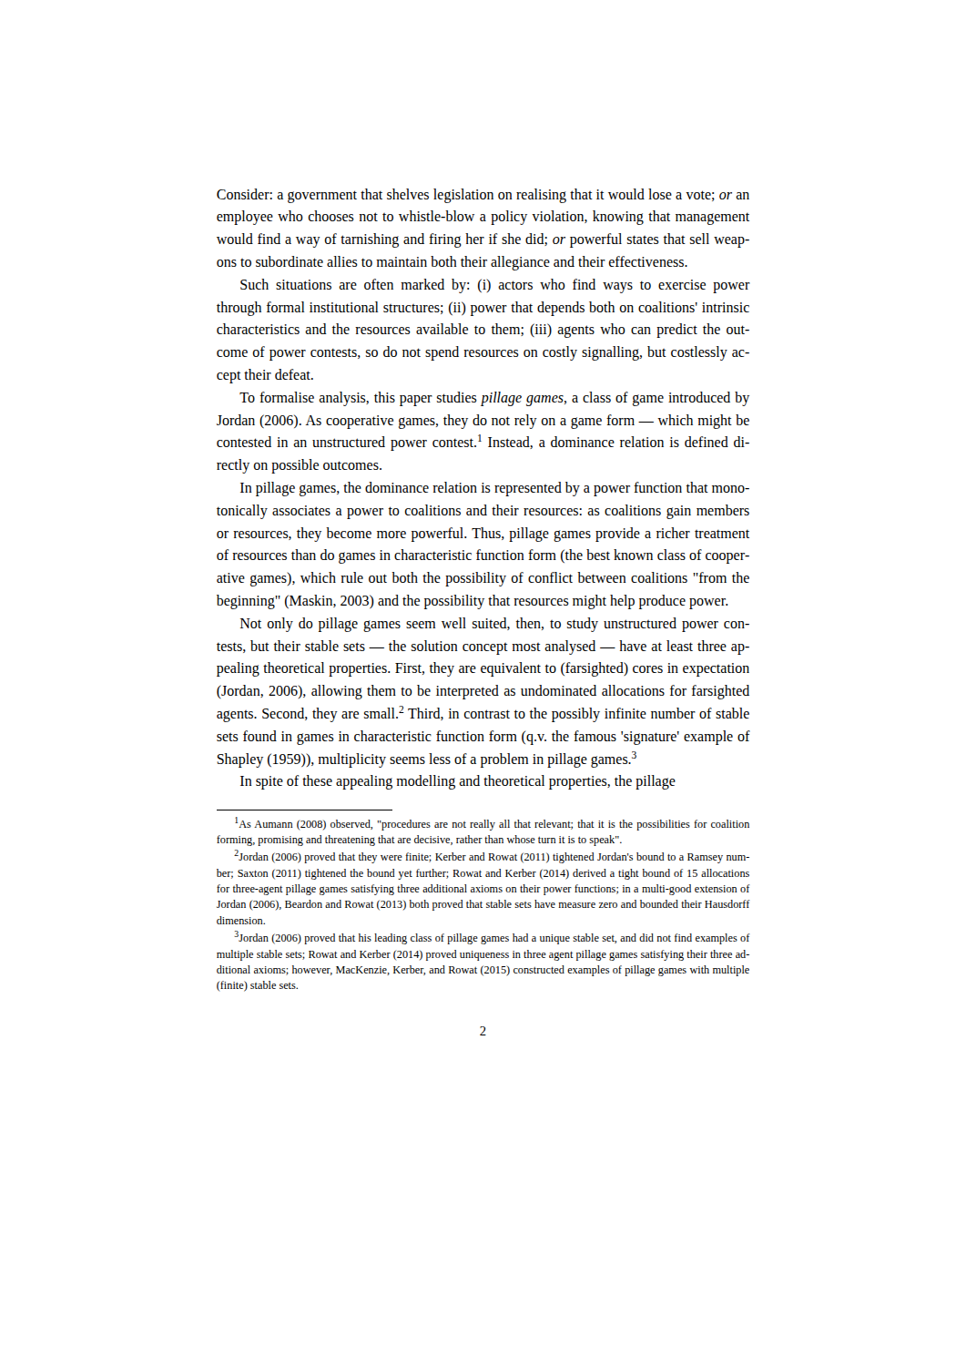Consider: a government that shelves legislation on realising that it would lose a vote; or an employee who chooses not to whistle-blow a policy violation, knowing that management would find a way of tarnishing and firing her if she did; or powerful states that sell weapons to subordinate allies to maintain both their allegiance and their effectiveness.
Such situations are often marked by: (i) actors who find ways to exercise power through formal institutional structures; (ii) power that depends both on coalitions' intrinsic characteristics and the resources available to them; (iii) agents who can predict the outcome of power contests, so do not spend resources on costly signalling, but costlessly accept their defeat.
To formalise analysis, this paper studies pillage games, a class of game introduced by Jordan (2006). As cooperative games, they do not rely on a game form — which might be contested in an unstructured power contest.1 Instead, a dominance relation is defined directly on possible outcomes.
In pillage games, the dominance relation is represented by a power function that monotonically associates a power to coalitions and their resources: as coalitions gain members or resources, they become more powerful. Thus, pillage games provide a richer treatment of resources than do games in characteristic function form (the best known class of cooperative games), which rule out both the possibility of conflict between coalitions "from the beginning" (Maskin, 2003) and the possibility that resources might help produce power.
Not only do pillage games seem well suited, then, to study unstructured power contests, but their stable sets — the solution concept most analysed — have at least three appealing theoretical properties. First, they are equivalent to (farsighted) cores in expectation (Jordan, 2006), allowing them to be interpreted as undominated allocations for farsighted agents. Second, they are small.2 Third, in contrast to the possibly infinite number of stable sets found in games in characteristic function form (q.v. the famous 'signature' example of Shapley (1959)), multiplicity seems less of a problem in pillage games.3
In spite of these appealing modelling and theoretical properties, the pillage
1As Aumann (2008) observed, "procedures are not really all that relevant; that it is the possibilities for coalition forming, promising and threatening that are decisive, rather than whose turn it is to speak".
2Jordan (2006) proved that they were finite; Kerber and Rowat (2011) tightened Jordan's bound to a Ramsey number; Saxton (2011) tightened the bound yet further; Rowat and Kerber (2014) derived a tight bound of 15 allocations for three-agent pillage games satisfying three additional axioms on their power functions; in a multi-good extension of Jordan (2006), Beardon and Rowat (2013) both proved that stable sets have measure zero and bounded their Hausdorff dimension.
3Jordan (2006) proved that his leading class of pillage games had a unique stable set, and did not find examples of multiple stable sets; Rowat and Kerber (2014) proved uniqueness in three agent pillage games satisfying their three additional axioms; however, MacKenzie, Kerber, and Rowat (2015) constructed examples of pillage games with multiple (finite) stable sets.
2